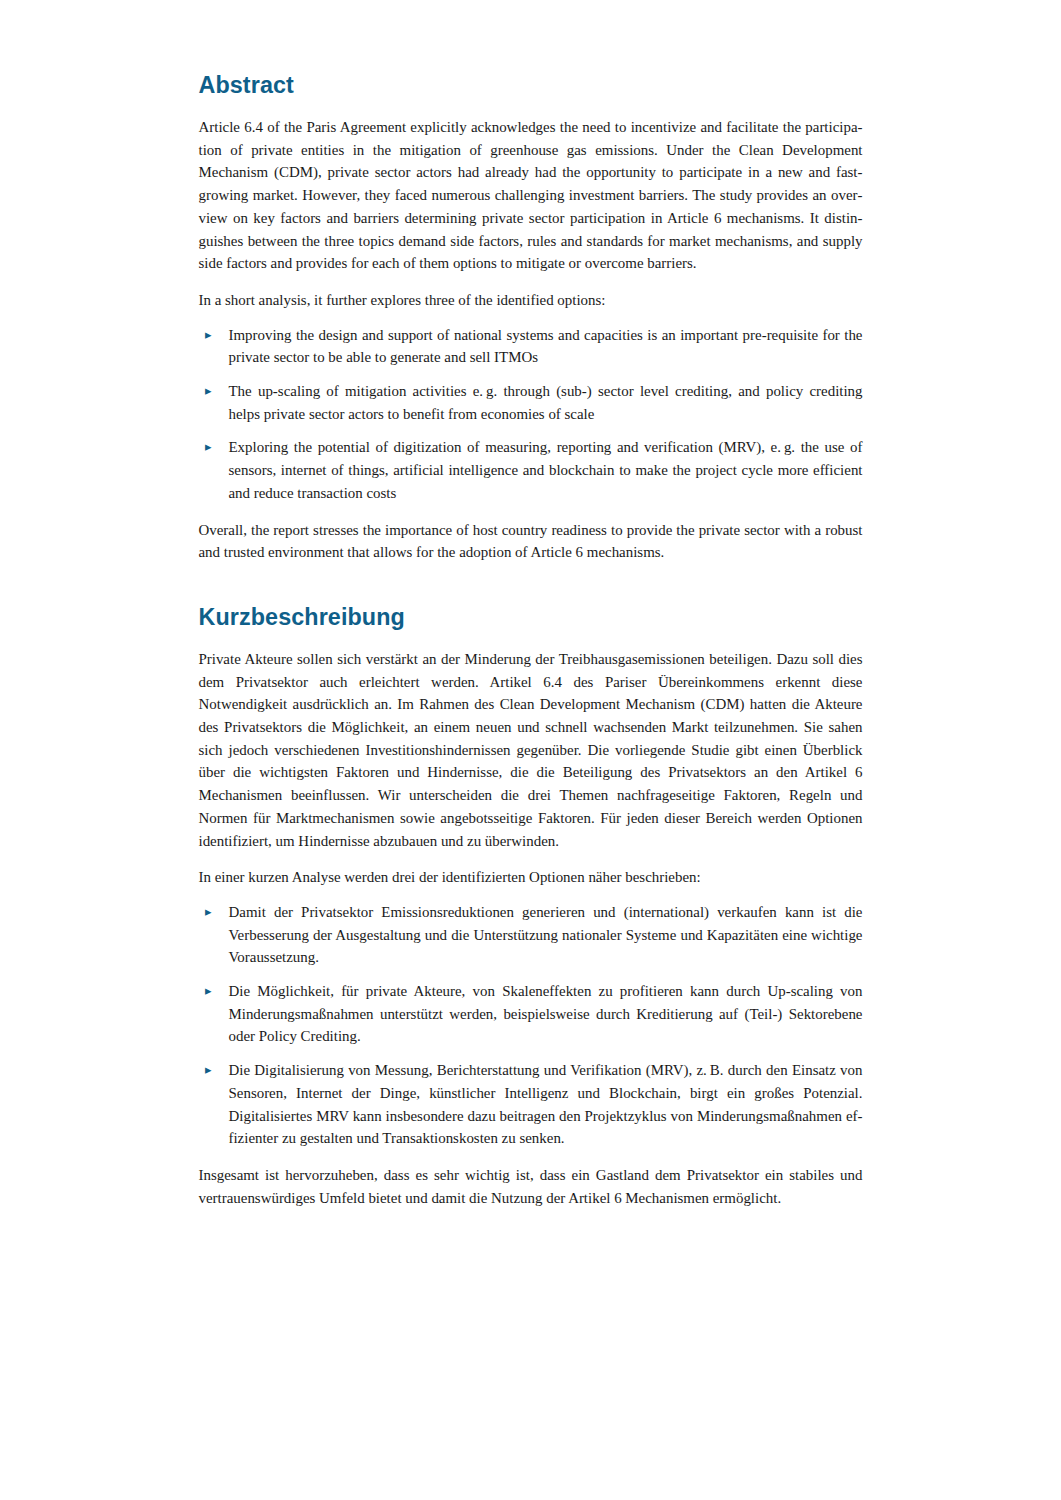Abstract
Article 6.4 of the Paris Agreement explicitly acknowledges the need to incentivize and facilitate the participation of private entities in the mitigation of greenhouse gas emissions. Under the Clean Development Mechanism (CDM), private sector actors had already had the opportunity to participate in a new and fast-growing market. However, they faced numerous challenging investment barriers. The study provides an overview on key factors and barriers determining private sector participation in Article 6 mechanisms. It distinguishes between the three topics demand side factors, rules and standards for market mechanisms, and supply side factors and provides for each of them options to mitigate or overcome barriers.
In a short analysis, it further explores three of the identified options:
Improving the design and support of national systems and capacities is an important pre-requisite for the private sector to be able to generate and sell ITMOs
The up-scaling of mitigation activities e. g. through (sub-) sector level crediting, and policy crediting helps private sector actors to benefit from economies of scale
Exploring the potential of digitization of measuring, reporting and verification (MRV), e. g. the use of sensors, internet of things, artificial intelligence and blockchain to make the project cycle more efficient and reduce transaction costs
Overall, the report stresses the importance of host country readiness to provide the private sector with a robust and trusted environment that allows for the adoption of Article 6 mechanisms.
Kurzbeschreibung
Private Akteure sollen sich verstärkt an der Minderung der Treibhausgasemissionen beteiligen. Dazu soll dies dem Privatsektor auch erleichtert werden. Artikel 6.4 des Pariser Übereinkommens erkennt diese Notwendigkeit ausdrücklich an. Im Rahmen des Clean Development Mechanism (CDM) hatten die Akteure des Privatsektors die Möglichkeit, an einem neuen und schnell wachsenden Markt teilzunehmen. Sie sahen sich jedoch verschiedenen Investitionshindernissen gegenüber. Die vorliegende Studie gibt einen Überblick über die wichtigsten Faktoren und Hindernisse, die die Beteiligung des Privatsektors an den Artikel 6 Mechanismen beeinflussen. Wir unterscheiden die drei Themen nachfrageseitige Faktoren, Regeln und Normen für Marktmechanismen sowie angebotsseitige Faktoren. Für jeden dieser Bereich werden Optionen identifiziert, um Hindernisse abzubauen und zu überwinden.
In einer kurzen Analyse werden drei der identifizierten Optionen näher beschrieben:
Damit der Privatsektor Emissionsreduktionen generieren und (international) verkaufen kann ist die Verbesserung der Ausgestaltung und die Unterstützung nationaler Systeme und Kapazitäten eine wichtige Voraussetzung.
Die Möglichkeit, für private Akteure, von Skaleneffekten zu profitieren kann durch Up-scaling von Minderungsmaßnahmen unterstützt werden, beispielsweise durch Kreditierung auf (Teil-) Sektorebene oder Policy Crediting.
Die Digitalisierung von Messung, Berichterstattung und Verifikation (MRV), z. B. durch den Einsatz von Sensoren, Internet der Dinge, künstlicher Intelligenz und Blockchain, birgt ein großes Potenzial. Digitalisiertes MRV kann insbesondere dazu beitragen den Projektzyklus von Minderungsmaßnahmen effizienter zu gestalten und Transaktionskosten zu senken.
Insgesamt ist hervorzuheben, dass es sehr wichtig ist, dass ein Gastland dem Privatsektor ein stabiles und vertrauenswürdiges Umfeld bietet und damit die Nutzung der Artikel 6 Mechanismen ermöglicht.